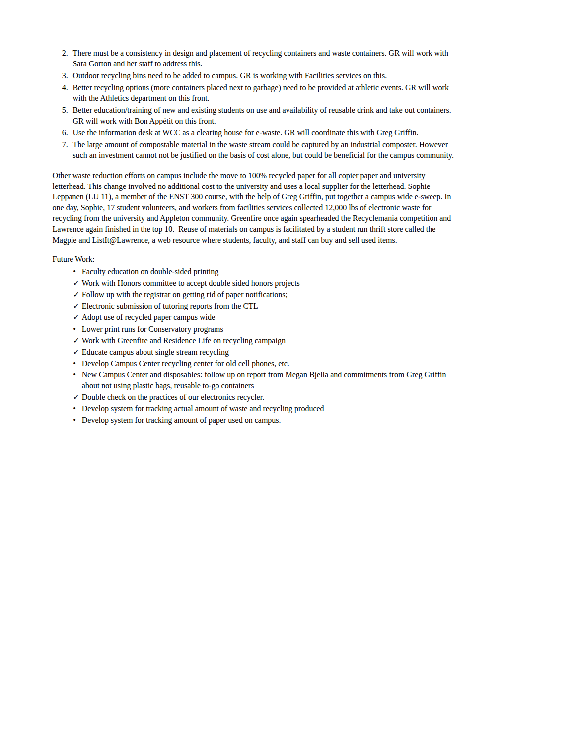There must be a consistency in design and placement of recycling containers and waste containers. GR will work with Sara Gorton and her staff to address this.
Outdoor recycling bins need to be added to campus. GR is working with Facilities services on this.
Better recycling options (more containers placed next to garbage) need to be provided at athletic events. GR will work with the Athletics department on this front.
Better education/training of new and existing students on use and availability of reusable drink and take out containers. GR will work with Bon Appétit on this front.
Use the information desk at WCC as a clearing house for e-waste. GR will coordinate this with Greg Griffin.
The large amount of compostable material in the waste stream could be captured by an industrial composter. However such an investment cannot not be justified on the basis of cost alone, but could be beneficial for the campus community.
Other waste reduction efforts on campus include the move to 100% recycled paper for all copier paper and university letterhead. This change involved no additional cost to the university and uses a local supplier for the letterhead. Sophie Leppanen (LU 11), a member of the ENST 300 course, with the help of Greg Griffin, put together a campus wide e-sweep. In one day, Sophie, 17 student volunteers, and workers from facilities services collected 12,000 lbs of electronic waste for recycling from the university and Appleton community. Greenfire once again spearheaded the Recyclemania competition and Lawrence again finished in the top 10. Reuse of materials on campus is facilitated by a student run thrift store called the Magpie and ListIt@Lawrence, a web resource where students, faculty, and staff can buy and sell used items.
Future Work:
Faculty education on double-sided printing
Work with Honors committee to accept double sided honors projects
Follow up with the registrar on getting rid of paper notifications;
Electronic submission of tutoring reports from the CTL
Adopt use of recycled paper campus wide
Lower print runs for Conservatory programs
Work with Greenfire and Residence Life on recycling campaign
Educate campus about single stream recycling
Develop Campus Center recycling center for old cell phones, etc.
New Campus Center and disposables: follow up on report from Megan Bjella and commitments from Greg Griffin about not using plastic bags, reusable to-go containers
Double check on the practices of our electronics recycler.
Develop system for tracking actual amount of waste and recycling produced
Develop system for tracking amount of paper used on campus.